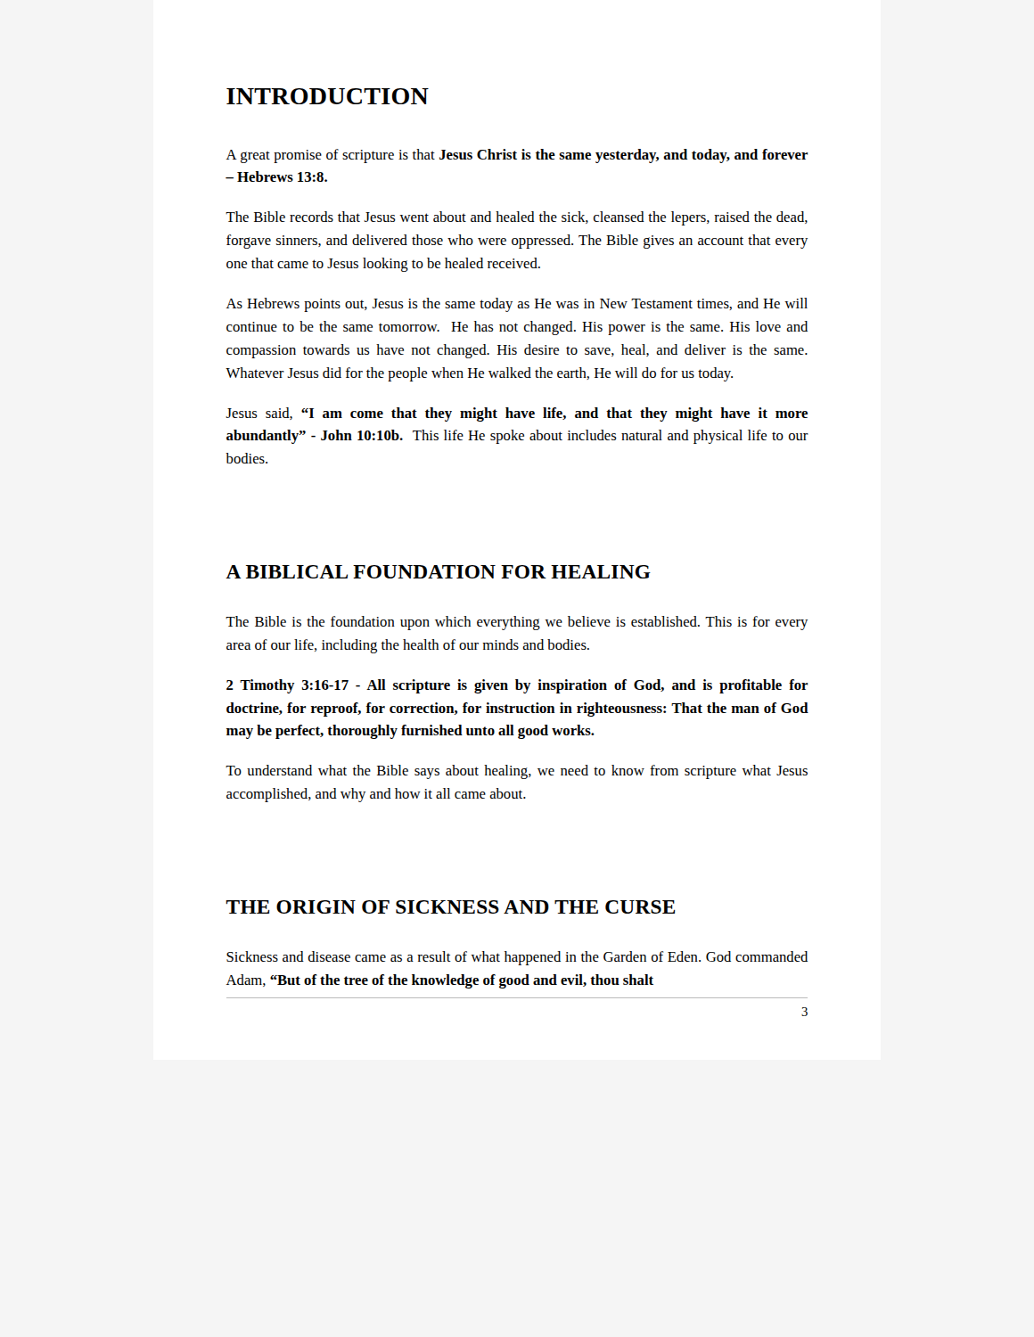INTRODUCTION
A great promise of scripture is that Jesus Christ is the same yesterday, and today, and forever – Hebrews 13:8.
The Bible records that Jesus went about and healed the sick, cleansed the lepers, raised the dead, forgave sinners, and delivered those who were oppressed. The Bible gives an account that every one that came to Jesus looking to be healed received.
As Hebrews points out, Jesus is the same today as He was in New Testament times, and He will continue to be the same tomorrow. He has not changed. His power is the same. His love and compassion towards us have not changed. His desire to save, heal, and deliver is the same. Whatever Jesus did for the people when He walked the earth, He will do for us today.
Jesus said, “I am come that they might have life, and that they might have it more abundantly” - John 10:10b. This life He spoke about includes natural and physical life to our bodies.
A BIBLICAL FOUNDATION FOR HEALING
The Bible is the foundation upon which everything we believe is established. This is for every area of our life, including the health of our minds and bodies.
2 Timothy 3:16-17 - All scripture is given by inspiration of God, and is profitable for doctrine, for reproof, for correction, for instruction in righteousness: That the man of God may be perfect, thoroughly furnished unto all good works.
To understand what the Bible says about healing, we need to know from scripture what Jesus accomplished, and why and how it all came about.
THE ORIGIN OF SICKNESS AND THE CURSE
Sickness and disease came as a result of what happened in the Garden of Eden. God commanded Adam, “But of the tree of the knowledge of good and evil, thou shalt
3